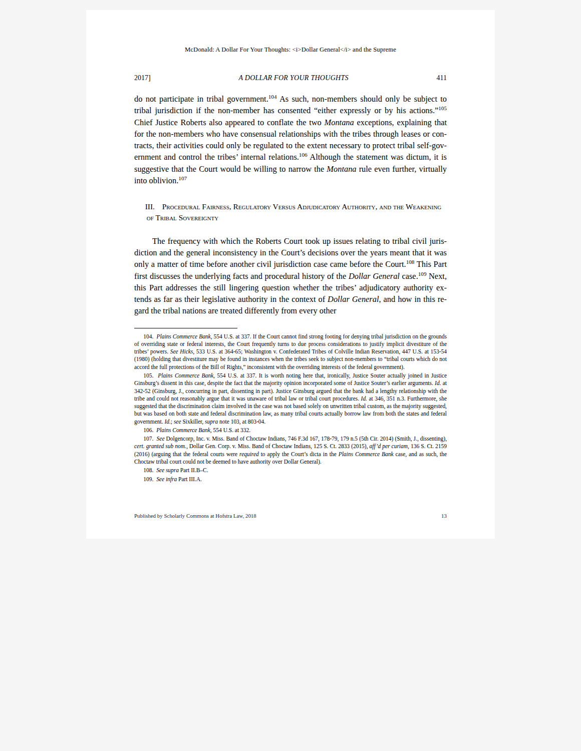McDonald: A Dollar For Your Thoughts: <i>Dollar General</i> and the Supreme
2017] A DOLLAR FOR YOUR THOUGHTS 411
do not participate in tribal government.104 As such, non-members should only be subject to tribal jurisdiction if the non-member has consented “either expressly or by his actions.”105 Chief Justice Roberts also appeared to conflate the two Montana exceptions, explaining that for the non-members who have consensual relationships with the tribes through leases or contracts, their activities could only be regulated to the extent necessary to protect tribal self-government and control the tribes’ internal relations.106 Although the statement was dictum, it is suggestive that the Court would be willing to narrow the Montana rule even further, virtually into oblivion.107
III. Procedural Fairness, Regulatory Versus Adjudicatory Authority, and the Weakening of Tribal Sovereignty
The frequency with which the Roberts Court took up issues relating to tribal civil jurisdiction and the general inconsistency in the Court’s decisions over the years meant that it was only a matter of time before another civil jurisdiction case came before the Court.108 This Part first discusses the underlying facts and procedural history of the Dollar General case.109 Next, this Part addresses the still lingering question whether the tribes’ adjudicatory authority extends as far as their legislative authority in the context of Dollar General, and how in this regard the tribal nations are treated differently from every other
104. Plains Commerce Bank, 554 U.S. at 337. If the Court cannot find strong footing for denying tribal jurisdiction on the grounds of overriding state or federal interests, the Court frequently turns to due process considerations to justify implicit divestiture of the tribes’ powers. See Hicks, 533 U.S. at 364-65; Washington v. Confederated Tribes of Colville Indian Reservation, 447 U.S. at 153-54 (1980) (holding that divestiture may be found in instances when the tribes seek to subject non-members to “tribal courts which do not accord the full protections of the Bill of Rights,” inconsistent with the overriding interests of the federal government).
105. Plains Commerce Bank, 554 U.S. at 337. It is worth noting here that, ironically, Justice Souter actually joined in Justice Ginsburg’s dissent in this case, despite the fact that the majority opinion incorporated some of Justice Souter’s earlier arguments. Id. at 342-52 (Ginsburg, J., concurring in part, dissenting in part). Justice Ginsburg argued that the bank had a lengthy relationship with the tribe and could not reasonably argue that it was unaware of tribal law or tribal court procedures. Id. at 346, 351 n.3. Furthermore, she suggested that the discrimination claim involved in the case was not based solely on unwritten tribal custom, as the majority suggested, but was based on both state and federal discrimination law, as many tribal courts actually borrow law from both the states and federal government. Id.; see Sixkiller, supra note 103, at 803-04.
106. Plains Commerce Bank, 554 U.S. at 332.
107. See Dolgencorp, Inc. v. Miss. Band of Choctaw Indians, 746 F.3d 167, 178-79, 179 n.5 (5th Cir. 2014) (Smith, J., dissenting), cert. granted sub nom., Dollar Gen. Corp. v. Miss. Band of Choctaw Indians, 125 S. Ct. 2833 (2015), aff’d per curiam, 136 S. Ct. 2159 (2016) (arguing that the federal courts were required to apply the Court’s dicta in the Plains Commerce Bank case, and as such, the Choctaw tribal court could not be deemed to have authority over Dollar General).
108. See supra Part II.B–C.
109. See infra Part III.A.
Published by Scholarly Commons at Hofstra Law, 2018 13